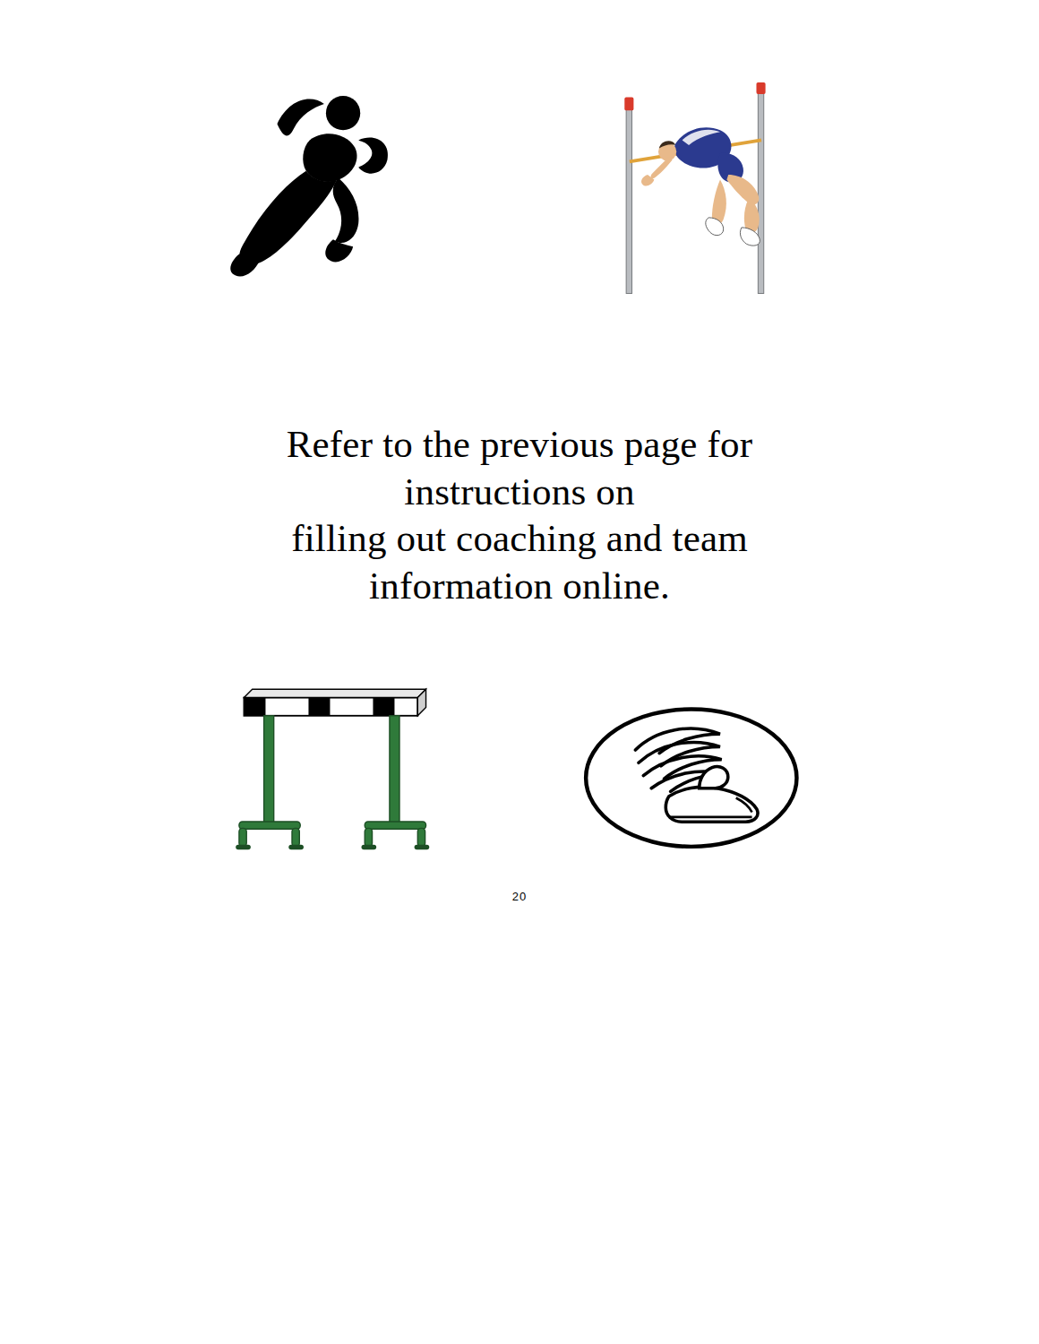Refer to the previous page for instructions on
filling out coaching and team information online.
20